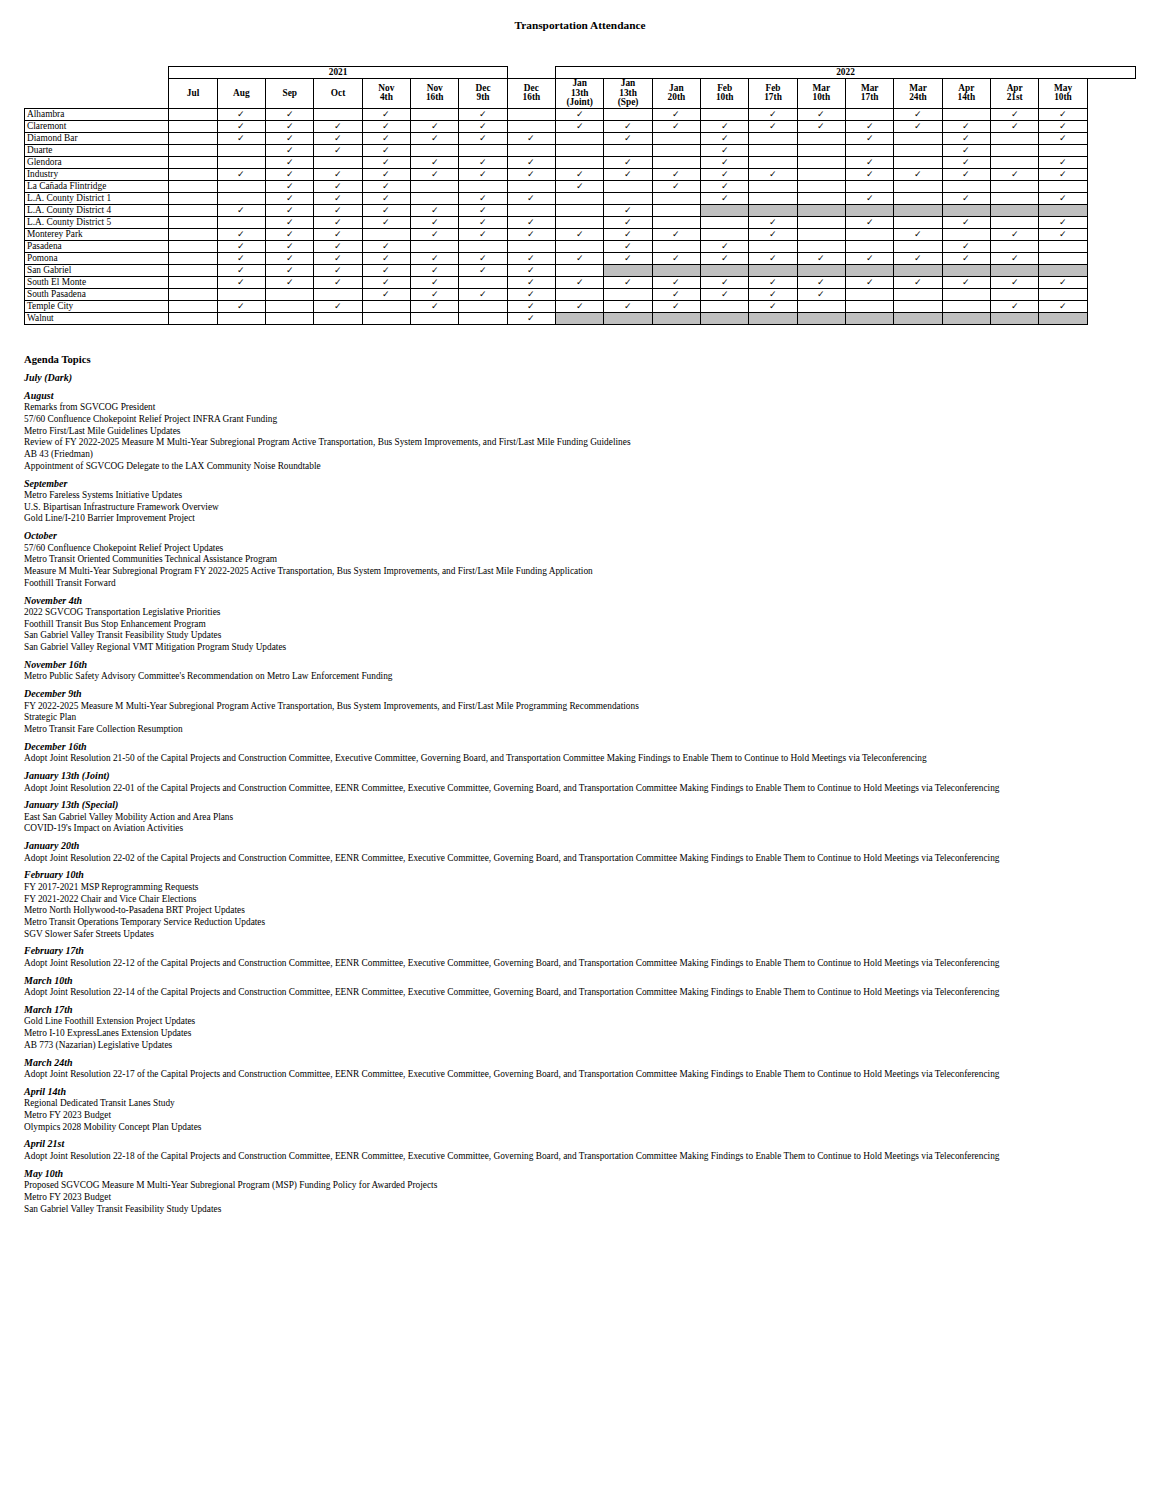Transportation Attendance
| | 2021 | | 2022 |
| --- | --- | --- | --- |
| | Jul | Aug | Sep | Oct | Nov 4th | Nov 16th | Dec 9th | Dec 16th | Jan 13th (Joint) | Jan 13th (Spe) | Jan 20th | Feb 10th | Feb 17th | Mar 10th | Mar 17th | Mar 24th | Apr 14th | Apr 21st | May 10th |
| Alhambra | | | | | | | | | | | | | | | | | | | |
| Claremont | | | | | | | | | | | | | | | | | | | |
| Diamond Bar | | | | | | | | | | | | | | | | | | | |
| Duarte | | | | | | | | | | | | | | | | | | | |
| Glendora | | | | | | | | | | | | | | | | | | | |
| Industry | | | | | | | | | | | | | | | | | | | |
| La Cañada Flintridge | | | | | | | | | | | | | | | | | | | |
| L.A. County District 1 | | | | | | | | | | | | | | | | | | | |
| L.A. County District 4 | | | | | | | | | | | | | | | | | | | |
| L.A. County District 5 | | | | | | | | | | | | | | | | | | | |
| Monterey Park | | | | | | | | | | | | | | | | | | | |
| Pasadena | | | | | | | | | | | | | | | | | | | |
| Pomona | | | | | | | | | | | | | | | | | | | |
| San Gabriel | | | | | | | | | | | | | | | | | | | |
| South El Monte | | | | | | | | | | | | | | | | | | | |
| South Pasadena | | | | | | | | | | | | | | | | | | | |
| Temple City | | | | | | | | | | | | | | | | | | | |
| Walnut | | | | | | | | | | | | | | | | | | | |
Agenda Topics
July (Dark)
August
Remarks from SGVCOG President
57/60 Confluence Chokepoint Relief Project INFRA Grant Funding
Metro First/Last Mile Guidelines Updates
Review of FY 2022-2025 Measure M Multi-Year Subregional Program Active Transportation, Bus System Improvements, and First/Last Mile Funding Guidelines
AB 43 (Friedman)
Appointment of SGVCOG Delegate to the LAX Community Noise Roundtable
September
Metro Fareless Systems Initiative Updates
U.S. Bipartisan Infrastructure Framework Overview
Gold Line/I-210 Barrier Improvement Project
October
57/60 Confluence Chokepoint Relief Project Updates
Metro Transit Oriented Communities Technical Assistance Program
Measure M Multi-Year Subregional Program FY 2022-2025 Active Transportation, Bus System Improvements, and First/Last Mile Funding Application
Foothill Transit Forward
November 4th
2022 SGVCOG Transportation Legislative Priorities
Foothill Transit Bus Stop Enhancement Program
San Gabriel Valley Transit Feasibility Study Updates
San Gabriel Valley Regional VMT Mitigation Program Study Updates
November 16th
Metro Public Safety Advisory Committee's Recommendation on Metro Law Enforcement Funding
December 9th
FY 2022-2025 Measure M Multi-Year Subregional Program Active Transportation, Bus System Improvements, and First/Last Mile Programming Recommendations
Strategic Plan
Metro Transit Fare Collection Resumption
December 16th
Adopt Joint Resolution 21-50 of the Capital Projects and Construction Committee, Executive Committee, Governing Board, and Transportation Committee Making Findings to Enable Them to Continue to Hold Meetings via Teleconferencing
January 13th (Joint)
Adopt Joint Resolution 22-01 of the Capital Projects and Construction Committee, EENR Committee, Executive Committee, Governing Board, and Transportation Committee Making Findings to Enable Them to Continue to Hold Meetings via Teleconferencing
January 13th (Special)
East San Gabriel Valley Mobility Action and Area Plans
COVID-19's Impact on Aviation Activities
January 20th
Adopt Joint Resolution 22-02 of the Capital Projects and Construction Committee, EENR Committee, Executive Committee, Governing Board, and Transportation Committee Making Findings to Enable Them to Continue to Hold Meetings via Teleconferencing
February 10th
FY 2017-2021 MSP Reprogramming Requests
FY 2021-2022 Chair and Vice Chair Elections
Metro North Hollywood-to-Pasadena BRT Project Updates
Metro Transit Operations Temporary Service Reduction Updates
SGV Slower Safer Streets Updates
February 17th
Adopt Joint Resolution 22-12 of the Capital Projects and Construction Committee, EENR Committee, Executive Committee, Governing Board, and Transportation Committee Making Findings to Enable Them to Continue to Hold Meetings via Teleconferencing
March 10th
Adopt Joint Resolution 22-14 of the Capital Projects and Construction Committee, EENR Committee, Executive Committee, Governing Board, and Transportation Committee Making Findings to Enable Them to Continue to Hold Meetings via Teleconferencing
March 17th
Gold Line Foothill Extension Project Updates
Metro I-10 ExpressLanes Extension Updates
AB 773 (Nazarian) Legislative Updates
March 24th
Adopt Joint Resolution 22-17 of the Capital Projects and Construction Committee, EENR Committee, Executive Committee, Governing Board, and Transportation Committee Making Findings to Enable Them to Continue to Hold Meetings via Teleconferencing
April 14th
Regional Dedicated Transit Lanes Study
Metro FY 2023 Budget
Olympics 2028 Mobility Concept Plan Updates
April 21st
Adopt Joint Resolution 22-18 of the Capital Projects and Construction Committee, EENR Committee, Executive Committee, Governing Board, and Transportation Committee Making Findings to Enable Them to Continue to Hold Meetings via Teleconferencing
May 10th
Proposed SGVCOG Measure M Multi-Year Subregional Program (MSP) Funding Policy for Awarded Projects
Metro FY 2023 Budget
San Gabriel Valley Transit Feasibility Study Updates